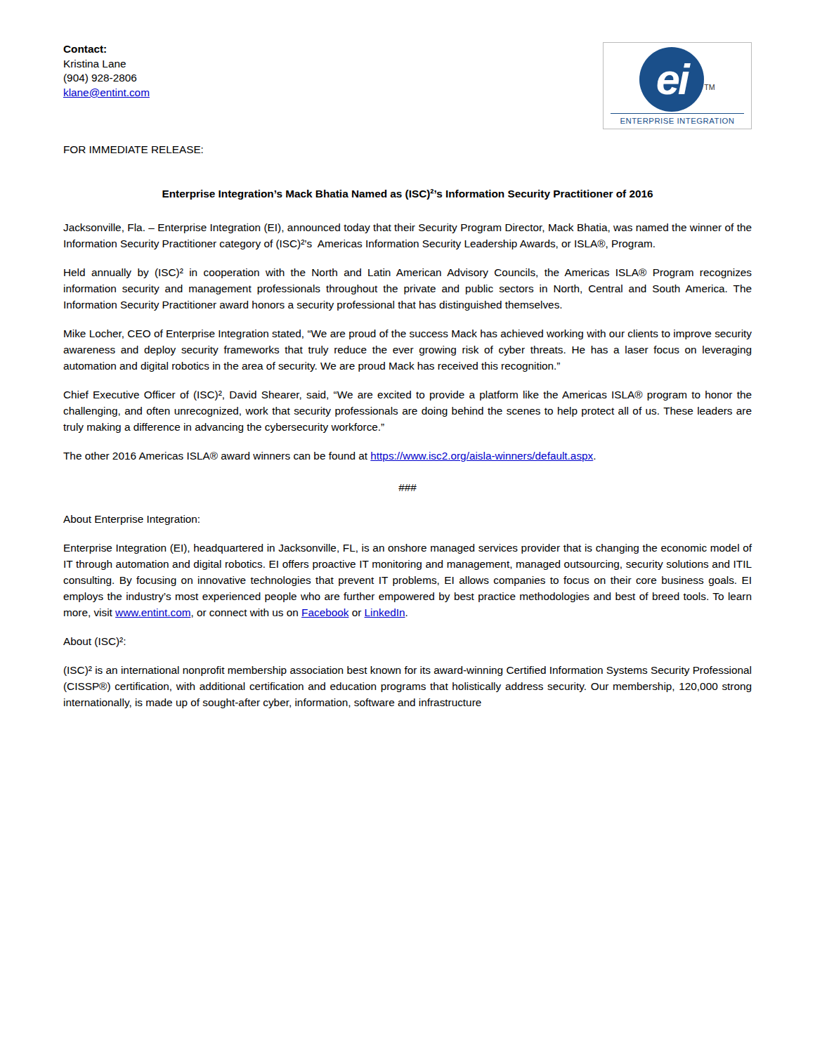Contact:
Kristina Lane
(904) 928-2806
klane@entint.com
ei TM
ENTERPRISE INTEGRATION
FOR IMMEDIATE RELEASE:
Enterprise Integration’s Mack Bhatia Named as (ISC)²’s Information Security Practitioner of 2016
Jacksonville, Fla. – Enterprise Integration (EI), announced today that their Security Program Director, Mack Bhatia, was named the winner of the Information Security Practitioner category of (ISC)²’s Americas Information Security Leadership Awards, or ISLA®, Program.
Held annually by (ISC)² in cooperation with the North and Latin American Advisory Councils, the Americas ISLA® Program recognizes information security and management professionals throughout the private and public sectors in North, Central and South America. The Information Security Practitioner award honors a security professional that has distinguished themselves.
Mike Locher, CEO of Enterprise Integration stated, “We are proud of the success Mack has achieved working with our clients to improve security awareness and deploy security frameworks that truly reduce the ever growing risk of cyber threats. He has a laser focus on leveraging automation and digital robotics in the area of security. We are proud Mack has received this recognition.”
Chief Executive Officer of (ISC)², David Shearer, said, “We are excited to provide a platform like the Americas ISLA® program to honor the challenging, and often unrecognized, work that security professionals are doing behind the scenes to help protect all of us. These leaders are truly making a difference in advancing the cybersecurity workforce.”
The other 2016 Americas ISLA® award winners can be found at https://www.isc2.org/aisla-winners/default.aspx.
###
About Enterprise Integration:
Enterprise Integration (EI), headquartered in Jacksonville, FL, is an onshore managed services provider that is changing the economic model of IT through automation and digital robotics. EI offers proactive IT monitoring and management, managed outsourcing, security solutions and ITIL consulting. By focusing on innovative technologies that prevent IT problems, EI allows companies to focus on their core business goals. EI employs the industry’s most experienced people who are further empowered by best practice methodologies and best of breed tools. To learn more, visit www.entint.com, or connect with us on Facebook or LinkedIn.
About (ISC)²:
(ISC)² is an international nonprofit membership association best known for its award-winning Certified Information Systems Security Professional (CISSP®) certification, with additional certification and education programs that holistically address security. Our membership, 120,000 strong internationally, is made up of sought-after cyber, information, software and infrastructure